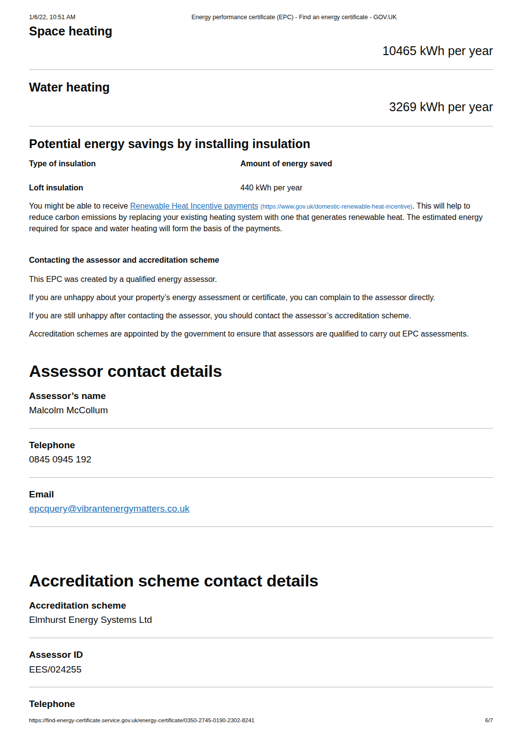1/6/22, 10:51 AM
Energy performance certificate (EPC) - Find an energy certificate - GOV.UK
Space heating
10465 kWh per year
Water heating
3269 kWh per year
Potential energy savings by installing insulation
Type of insulation
Amount of energy saved
Loft insulation
440 kWh per year
You might be able to receive Renewable Heat Incentive payments (https://www.gov.uk/domestic-renewable-heat-incentive). This will help to reduce carbon emissions by replacing your existing heating system with one that generates renewable heat. The estimated energy required for space and water heating will form the basis of the payments.
Contacting the assessor and accreditation scheme
This EPC was created by a qualified energy assessor.
If you are unhappy about your property’s energy assessment or certificate, you can complain to the assessor directly.
If you are still unhappy after contacting the assessor, you should contact the assessor’s accreditation scheme.
Accreditation schemes are appointed by the government to ensure that assessors are qualified to carry out EPC assessments.
Assessor contact details
Assessor’s name
Malcolm McCollum
Telephone
0845 0945 192
Email
epcquery@vibrantenergymatters.co.uk
Accreditation scheme contact details
Accreditation scheme
Elmhurst Energy Systems Ltd
Assessor ID
EES/024255
Telephone
https://find-energy-certificate.service.gov.uk/energy-certificate/0350-2745-0190-2302-8241
6/7